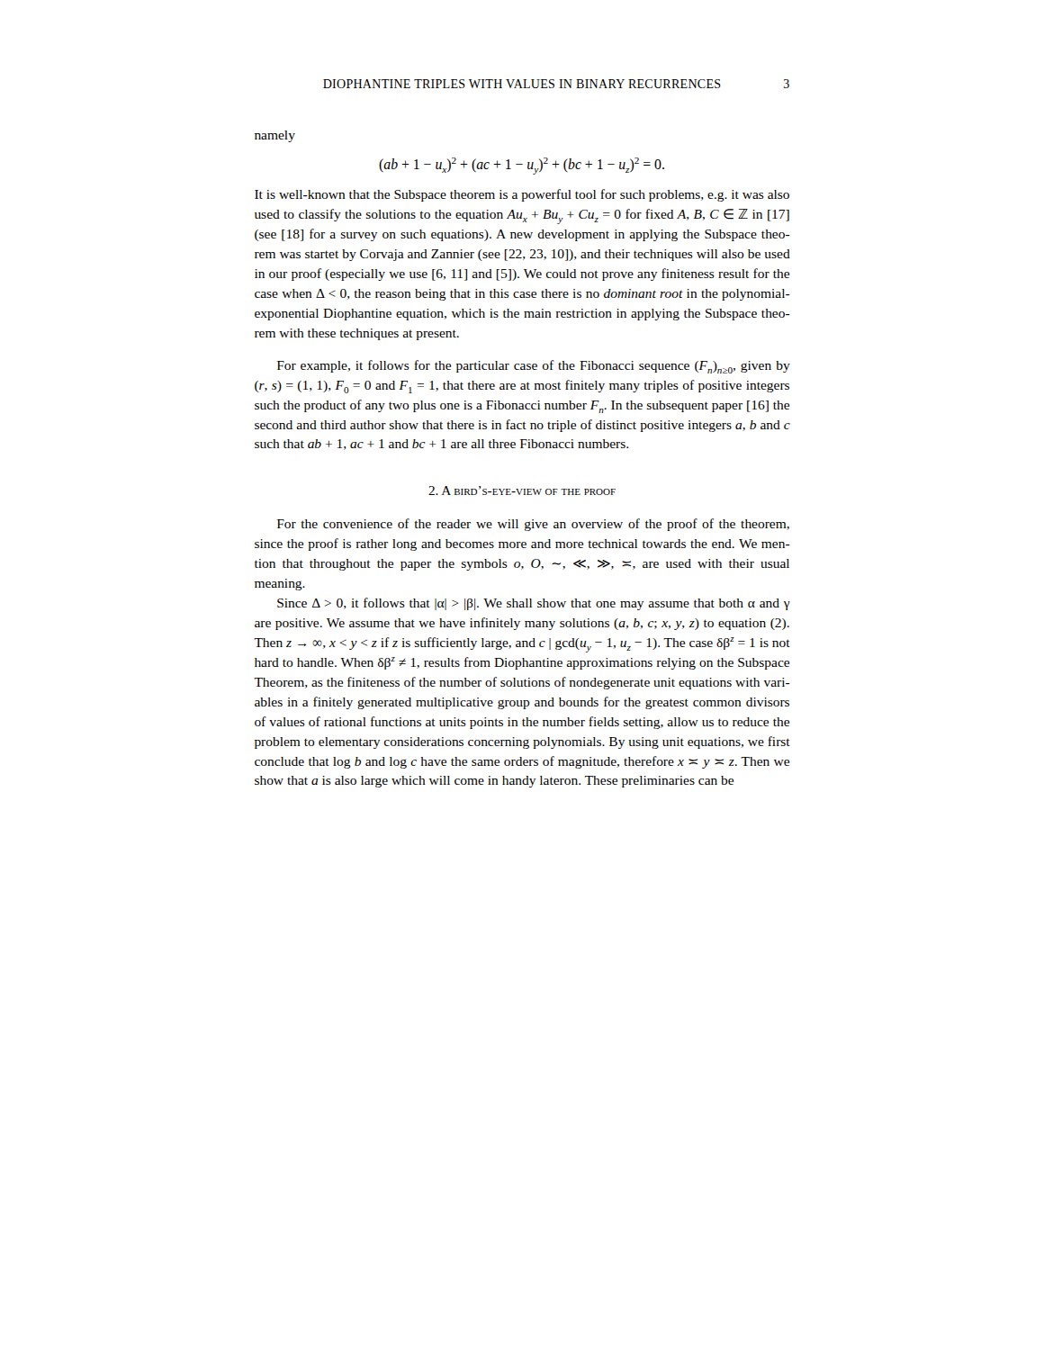DIOPHANTINE TRIPLES WITH VALUES IN BINARY RECURRENCES 3
namely
(ab + 1 − ux)2 + (ac + 1 − uy)2 + (bc + 1 − uz)2 = 0.
It is well-known that the Subspace theorem is a powerful tool for such problems, e.g. it was also used to classify the solutions to the equation Aux + Buy + Cuz = 0 for fixed A, B, C ∈ ℤ in [17] (see [18] for a survey on such equations). A new development in applying the Subspace theorem was startet by Corvaja and Zannier (see [22, 23, 10]), and their techniques will also be used in our proof (especially we use [6, 11] and [5]). We could not prove any finiteness result for the case when Δ < 0, the reason being that in this case there is no dominant root in the polynomial-exponential Diophantine equation, which is the main restriction in applying the Subspace theorem with these techniques at present.
For example, it follows for the particular case of the Fibonacci sequence (Fn)n≥0, given by (r, s) = (1, 1), F0 = 0 and F1 = 1, that there are at most finitely many triples of positive integers such the product of any two plus one is a Fibonacci number Fn. In the subsequent paper [16] the second and third author show that there is in fact no triple of distinct positive integers a, b and c such that ab + 1, ac + 1 and bc + 1 are all three Fibonacci numbers.
2. A bird’s-eye-view of the proof
For the convenience of the reader we will give an overview of the proof of the theorem, since the proof is rather long and becomes more and more technical towards the end. We mention that throughout the paper the symbols o, O, ∼, ≪, ≫, ≍, are used with their usual meaning.
Since Δ > 0, it follows that |α| > |β|. We shall show that one may assume that both α and γ are positive. We assume that we have infinitely many solutions (a, b, c; x, y, z) to equation (2). Then z → ∞, x < y < z if z is sufficiently large, and c | gcd(uy − 1, uz − 1). The case δβz = 1 is not hard to handle. When δβz ≠ 1, results from Diophantine approximations relying on the Subspace Theorem, as the finiteness of the number of solutions of nondegenerate unit equations with variables in a finitely generated multiplicative group and bounds for the greatest common divisors of values of rational functions at units points in the number fields setting, allow us to reduce the problem to elementary considerations concerning polynomials. By using unit equations, we first conclude that log b and log c have the same orders of magnitude, therefore x ≍ y ≍ z. Then we show that a is also large which will come in handy lateron. These preliminaries can be